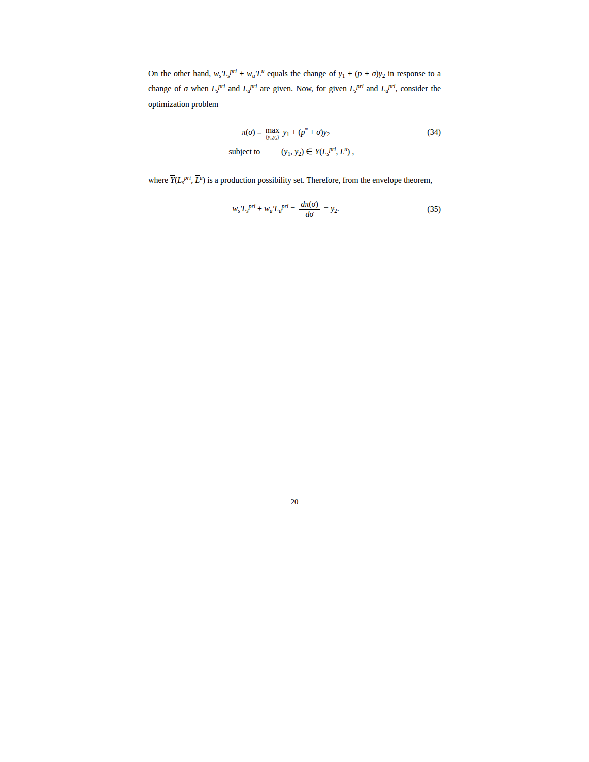On the other hand, ws′Lspri + wu′Lu equals the change of y1 + (p + σ)y2 in response to a change of σ when Lspri and Lupri are given. Now, for given Lspri and Lupri, consider the optimization problem
π(σ) ≡ max{y1,y2} y1 + (p* + σ)y2
(34)
subject to(y1, y2) ∈ Y(Lspri, Lu) ,
where Y(Lspri, Lu) is a production possibility set. Therefore, from the envelope theorem,
ws′Lspri + wu′Lupri = dπ(σ) dσ = y2.
(35)
20